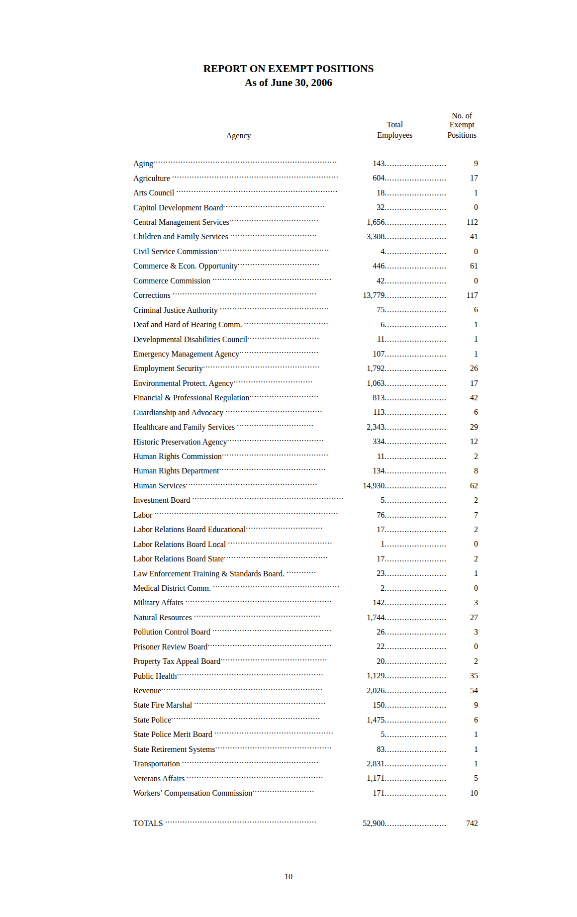REPORT ON EXEMPT POSITIONSAs of June 30, 2006
| | Total | No. of Exempt |
| --- | --- | --- |
| Agency | Employees | Positions |
| Aging .......................................................................... | 143 ................................ | 9 |
| Agriculture ................................................................... | 604 ................................ | 17 |
| Arts Council ................................................................. | 18 ................................ | 1 |
| Capitol Development Board ......................................... | 32 ................................ | 0 |
| Central Management Services .................................... | 1,656 ............................. | 112 |
| Children and Family Services ................................... | 3,308 ............................... | 41 |
| Civil Service Commission ............................................. | 4 .................................. | 0 |
| Commerce & Econ. Opportunity ................................. | 446 ............................... | 61 |
| Commerce Commission ................................................ | 42 .................................. | 0 |
| Corrections .......................................................... | 13,779 ............................. | 117 |
| Criminal Justice Authority ............................................ | 75 .................................. | 6 |
| Deaf and Hard of Hearing Comm. .................................. | 6 ................................ | 1 |
| Developmental Disabilities Council ............................. | 11 ................................ | 1 |
| Emergency Management Agency ................................ | 107 ................................ | 1 |
| Employment Security ............................................... | 1,792 ............................... | 26 |
| Environmental Protect. Agency ................................ | 1,063 ............................... | 17 |
| Financial & Professional Regulation ............................ | 813 ............................... | 42 |
| Guardianship and Advocacy ....................................... | 113 .................................. | 6 |
| Healthcare and Family Services ............................... | 2,343 ............................... | 29 |
| Historic Preservation Agency ....................................... | 334 ............................... | 12 |
| Human Rights Commission ........................................... | 11 ................................ | 2 |
| Human Rights Department ........................................... | 134 ................................ | 8 |
| Human Services ..................................................... | 14,930 ............................... | 62 |
| Investment Board ............................................................. | 5 .................................. | 2 |
| Labor .......................................................................... | 76 ................................ | 7 |
| Labor Relations Board Educational ............................... | 17 ................................ | 2 |
| Labor Relations Board Local .......................................... | 1 ................................ | 0 |
| Labor Relations Board State .......................................... | 17 ................................ | 2 |
| Law Enforcement Training & Standards Board. ............ | 23 ................................ | 1 |
| Medical District Comm. ................................................... | 2 .................................. | 0 |
| Military Affairs ........................................................... | 142 ................................ | 3 |
| Natural Resources ................................................... | 1,744 ............................... | 27 |
| Pollution Control Board ................................................ | 26 .................................. | 3 |
| Prisoner Review Board .................................................. | 22 .................................. | 0 |
| Property Tax Appeal Board ........................................... | 20 .................................. | 2 |
| Public Health ........................................................... | 1,129 ............................... | 35 |
| Revenue ................................................................. | 2,026 ............................... | 54 |
| State Fire Marshal ..................................................... | 150 ................................ | 9 |
| State Police ............................................................ | 1,475 ................................ | 6 |
| State Police Merit Board ................................................ | 5 ................................ | 1 |
| State Retirement Systems ............................................... | 83 ................................ | 1 |
| Transportation ....................................................... | 2,831 ................................ | 1 |
| Veterans Affairs ....................................................... | 1,171 ................................ | 5 |
| Workers’ Compensation Commission ......................... | 171 ............................... | 10 |
| TOTALS ............................................................. | 52,900 ............................. | 742 |
10